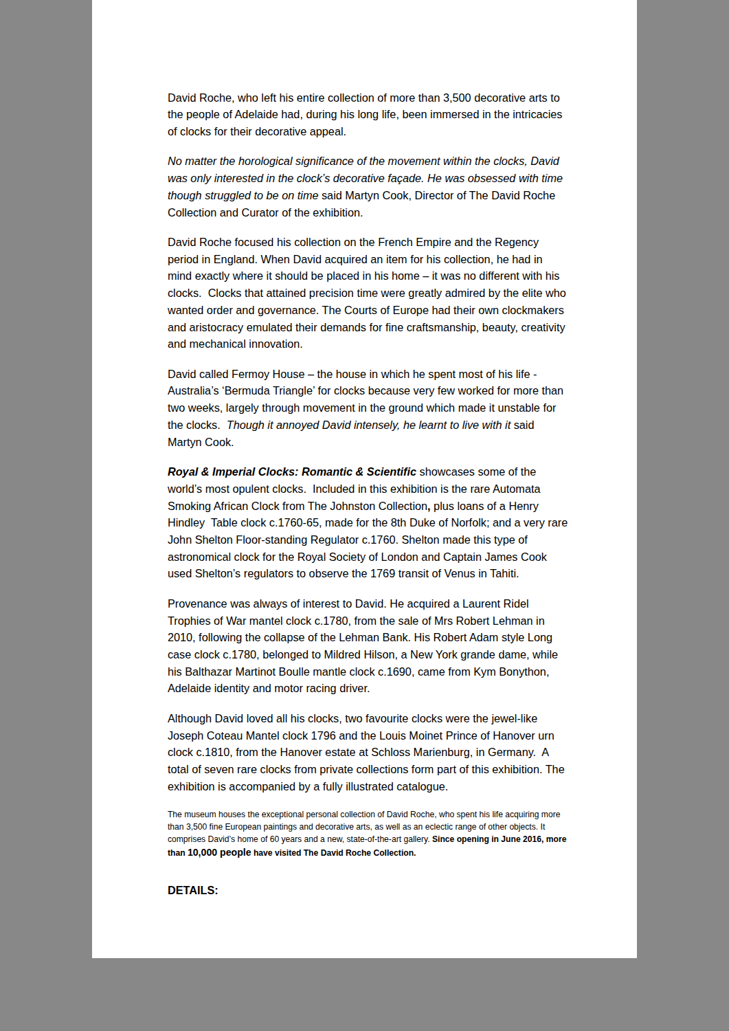David Roche, who left his entire collection of more than 3,500 decorative arts to the people of Adelaide had, during his long life, been immersed in the intricacies of clocks for their decorative appeal.
No matter the horological significance of the movement within the clocks, David was only interested in the clock’s decorative façade. He was obsessed with time though struggled to be on time said Martyn Cook, Director of The David Roche Collection and Curator of the exhibition.
David Roche focused his collection on the French Empire and the Regency period in England. When David acquired an item for his collection, he had in mind exactly where it should be placed in his home – it was no different with his clocks. Clocks that attained precision time were greatly admired by the elite who wanted order and governance. The Courts of Europe had their own clockmakers and aristocracy emulated their demands for fine craftsmanship, beauty, creativity and mechanical innovation.
David called Fermoy House – the house in which he spent most of his life - Australia’s ‘Bermuda Triangle’ for clocks because very few worked for more than two weeks, largely through movement in the ground which made it unstable for the clocks. Though it annoyed David intensely, he learnt to live with it said Martyn Cook.
Royal & Imperial Clocks: Romantic & Scientific showcases some of the world’s most opulent clocks. Included in this exhibition is the rare Automata Smoking African Clock from The Johnston Collection, plus loans of a Henry Hindley Table clock c.1760-65, made for the 8th Duke of Norfolk; and a very rare John Shelton Floor-standing Regulator c.1760. Shelton made this type of astronomical clock for the Royal Society of London and Captain James Cook used Shelton’s regulators to observe the 1769 transit of Venus in Tahiti.
Provenance was always of interest to David. He acquired a Laurent Ridel Trophies of War mantel clock c.1780, from the sale of Mrs Robert Lehman in 2010, following the collapse of the Lehman Bank. His Robert Adam style Long case clock c.1780, belonged to Mildred Hilson, a New York grande dame, while his Balthazar Martinot Boulle mantle clock c.1690, came from Kym Bonython, Adelaide identity and motor racing driver.
Although David loved all his clocks, two favourite clocks were the jewel-like Joseph Coteau Mantel clock 1796 and the Louis Moinet Prince of Hanover urn clock c.1810, from the Hanover estate at Schloss Marienburg, in Germany. A total of seven rare clocks from private collections form part of this exhibition. The exhibition is accompanied by a fully illustrated catalogue.
The museum houses the exceptional personal collection of David Roche, who spent his life acquiring more than 3,500 fine European paintings and decorative arts, as well as an eclectic range of other objects. It comprises David’s home of 60 years and a new, state-of-the-art gallery. Since opening in June 2016, more than 10,000 people have visited The David Roche Collection.
DETAILS: